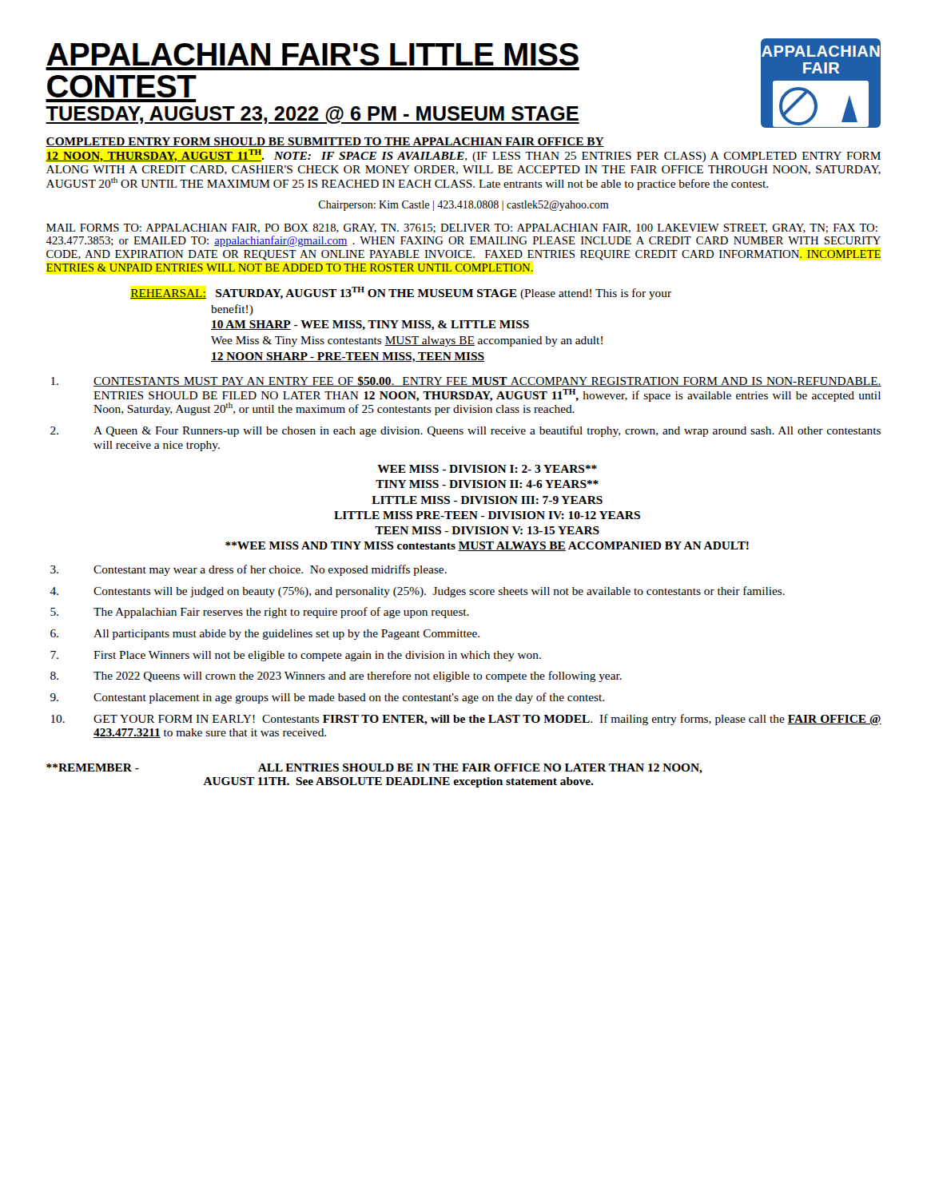APPALACHIAN FAIR'S LITTLE MISS CONTEST
TUESDAY, AUGUST 23, 2022 @ 6 PM - MUSEUM STAGE
APPALACHIAN FAIR
COMPLETED ENTRY FORM SHOULD BE SUBMITTED TO THE APPALACHIAN FAIR OFFICE BY
12 NOON, THURSDAY, AUGUST 11TH. NOTE: IF SPACE IS AVAILABLE, (IF LESS THAN 25 ENTRIES PER CLASS) A COMPLETED ENTRY FORM ALONG WITH A CREDIT CARD, CASHIER'S CHECK OR MONEY ORDER, WILL BE ACCEPTED IN THE FAIR OFFICE THROUGH NOON, SATURDAY, AUGUST 20th OR UNTIL THE MAXIMUM OF 25 IS REACHED IN EACH CLASS. Late entrants will not be able to practice before the contest.
Chairperson: Kim Castle | 423.418.0808 | castlek52@yahoo.com
MAIL FORMS TO: APPALACHIAN FAIR, PO BOX 8218, GRAY, TN. 37615; DELIVER TO: APPALACHIAN FAIR, 100 LAKEVIEW STREET, GRAY, TN; FAX TO: 423.477.3853; or EMAILED TO: appalachianfair@gmail.com . WHEN FAXING OR EMAILING PLEASE INCLUDE A CREDIT CARD NUMBER WITH SECURITY CODE, AND EXPIRATION DATE OR REQUEST AN ONLINE PAYABLE INVOICE. FAXED ENTRIES REQUIRE CREDIT CARD INFORMATION. INCOMPLETE ENTRIES & UNPAID ENTRIES WILL NOT BE ADDED TO THE ROSTER UNTIL COMPLETION.
REHEARSAL: SATURDAY, AUGUST 13TH ON THE MUSEUM STAGE (Please attend! This is for your
benefit!)
10 AM SHARP - WEE MISS, TINY MISS, & LITTLE MISS
Wee Miss & Tiny Miss contestants MUST always BE accompanied by an adult!
12 NOON SHARP - PRE-TEEN MISS, TEEN MISS
CONTESTANTS MUST PAY AN ENTRY FEE OF $50.00. ENTRY FEE MUST ACCOMPANY REGISTRATION FORM AND IS NON-REFUNDABLE. ENTRIES SHOULD BE FILED NO LATER THAN 12 NOON, THURSDAY, AUGUST 11TH, however, if space is available entries will be accepted until Noon, Saturday, August 20th, or until the maximum of 25 contestants per division class is reached.
A Queen & Four Runners-up will be chosen in each age division. Queens will receive a beautiful trophy, crown, and wrap around sash. All other contestants will receive a nice trophy.
WEE MISS - DIVISION I: 2- 3 YEARS**
TINY MISS - DIVISION II: 4-6 YEARS**
LITTLE MISS - DIVISION III: 7-9 YEARS
LITTLE MISS PRE-TEEN - DIVISION IV: 10-12 YEARS
TEEN MISS - DIVISION V: 13-15 YEARS
**WEE MISS AND TINY MISS contestants MUST ALWAYS BE ACCOMPANIED BY AN ADULT!
Contestant may wear a dress of her choice. No exposed midriffs please.
Contestants will be judged on beauty (75%), and personality (25%). Judges score sheets will not be available to contestants or their families.
The Appalachian Fair reserves the right to require proof of age upon request.
All participants must abide by the guidelines set up by the Pageant Committee.
First Place Winners will not be eligible to compete again in the division in which they won.
The 2022 Queens will crown the 2023 Winners and are therefore not eligible to compete the following year.
Contestant placement in age groups will be made based on the contestant's age on the day of the contest.
GET YOUR FORM IN EARLY! Contestants FIRST TO ENTER, will be the LAST TO MODEL. If mailing entry forms, please call the FAIR OFFICE @ 423.477.3211 to make sure that it was received.
**REMEMBER - ALL ENTRIES SHOULD BE IN THE FAIR OFFICE NO LATER THAN 12 NOON, AUGUST 11TH. See ABSOLUTE DEADLINE exception statement above.